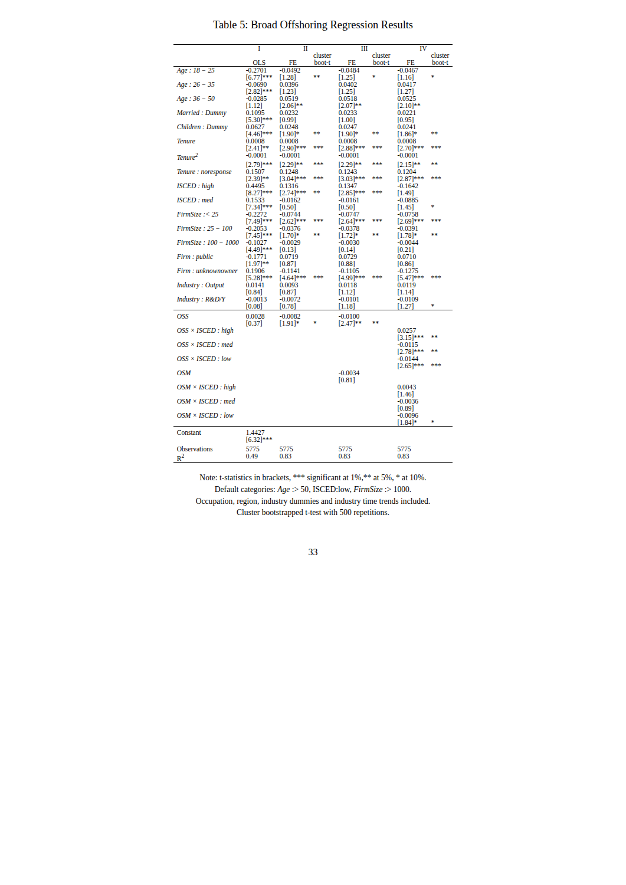Table 5: Broad Offshoring Regression Results
| | I | II | III | IV |
| | | | cluster | | cluster | | cluster |
| | OLS | FE | boot-t | FE | boot-t | FE | boot-t |
| Age : 18 − 25 | -0.2701 | -0.0492 | | -0.0484 | | -0.0467 | |
| | [6.77]*** | [1.28] | ** | [1.25] | * | [1.16] | * |
| Age : 26 − 35 | -0.0690 | 0.0396 | | 0.0402 | | 0.0417 | |
| | [2.82]*** | [1.23] | | [1.25] | | [1.27] | |
| Age : 36 − 50 | -0.0285 | 0.0519 | | 0.0518 | | 0.0525 | |
| | [1.12] | [2.06]** | | [2.07]** | | [2.10]** | |
| Married : Dummy | 0.1095 | 0.0232 | | 0.0233 | | 0.0221 | |
| | [5.30]*** | [0.99] | | [1.00] | | [0.95] | |
| Children : Dummy | 0.0627 | 0.0248 | | 0.0247 | | 0.0241 | |
| | [4.46]*** | [1.90]* | ** | [1.90]* | ** | [1.86]* | ** |
| Tenure | 0.0008 | 0.0008 | | 0.0008 | | 0.0008 | |
| | [2.41]** | [2.90]*** | *** | [2.88]*** | *** | [2.70]*** | *** |
| Tenure 2 | -0.0001 | -0.0001 | | -0.0001 | | -0.0001 | |
| | [2.79]*** | [2.29]** | *** | [2.29]** | *** | [2.15]** | ** |
| Tenure : noresponse | 0.1507 | 0.1248 | | 0.1243 | | 0.1204 | |
| | [2.39]** | [3.04]*** | *** | [3.03]*** | *** | [2.87]*** | *** |
| ISCED : high | 0.4495 | 0.1316 | | 0.1347 | | -0.1642 | |
| | [8.27]*** | [2.74]*** | ** | [2.85]*** | *** | [1.49] | |
| ISCED : med | 0.1533 | -0.0162 | | -0.0161 | | -0.0885 | |
| | [7.34]*** | [0.50] | | [0.50] | | [1.45] | * |
| FirmSize :< 25 | -0.2272 | -0.0744 | | -0.0747 | | -0.0758 | |
| | [7.49]*** | [2.62]*** | *** | [2.64]*** | *** | [2.69]*** | *** |
| FirmSize : 25 − 100 | -0.2053 | -0.0376 | | -0.0378 | | -0.0391 | |
| | [7.45]*** | [1.70]* | ** | [1.72]* | ** | [1.78]* | ** |
| FirmSize : 100 − 1000 | -0.1027 | -0.0029 | | -0.0030 | | -0.0044 | |
| | [4.49]*** | [0.13] | | [0.14] | | [0.21] | |
| Firm : public | -0.1771 | 0.0719 | | 0.0729 | | 0.0710 | |
| | [1.97]** | [0.87] | | [0.88] | | [0.86] | |
| Firm : unknownowner | 0.1906 | -0.1141 | | -0.1105 | | -0.1275 | |
| | [5.28]*** | [4.64]*** | *** | [4.99]*** | *** | [5.47]*** | *** |
| Industry : Output | 0.0141 | 0.0093 | | 0.0118 | | 0.0119 | |
| | [0.84] | [0.87] | | [1.12] | | [1.14] | |
| Industry : R&D/Y | -0.0013 | -0.0072 | | -0.0101 | | -0.0109 | |
| | [0.08] | [0.78] | | [1.18] | | [1.27] | * |
| OSS | 0.0028 | -0.0082 | | -0.0100 | | | |
| | [0.37] | [1.91]* | * | [2.47]** | ** | | |
| OSS × ISCED : high | | | | | | 0.0257 | |
| | | | | | | [3.15]*** | ** |
| OSS × ISCED : med | | | | | | -0.0115 | |
| | | | | | | [2.78]*** | ** |
| OSS × ISCED : low | | | | | | -0.0144 | |
| | | | | | | [2.65]*** | *** |
| OSM | | | | -0.0034 | | | |
| | | | | [0.81] | | | |
| OSM × ISCED : high | | | | | | 0.0043 | |
| | | | | | | [1.46] | |
| OSM × ISCED : med | | | | | | -0.0036 | |
| | | | | | | [0.89] | |
| OSM × ISCED : low | | | | | | -0.0096 | |
| | | | | | | [1.84]* | * |
| Constant | 1.4427 | | | | | | |
| | [6.32]*** | | | | | | |
| Observations | 5775 | 5775 | | 5775 | | 5775 | |
| R 2 | 0.49 | 0.83 | | 0.83 | | 0.83 | |
Note: t-statistics in brackets, *** significant at 1%,** at 5%, * at 10%.
Default categories: Age :> 50, ISCED:low, FirmSize :> 1000.
Occupation, region, industry dummies and industry time trends included.
Cluster bootstrapped t-test with 500 repetitions.
33